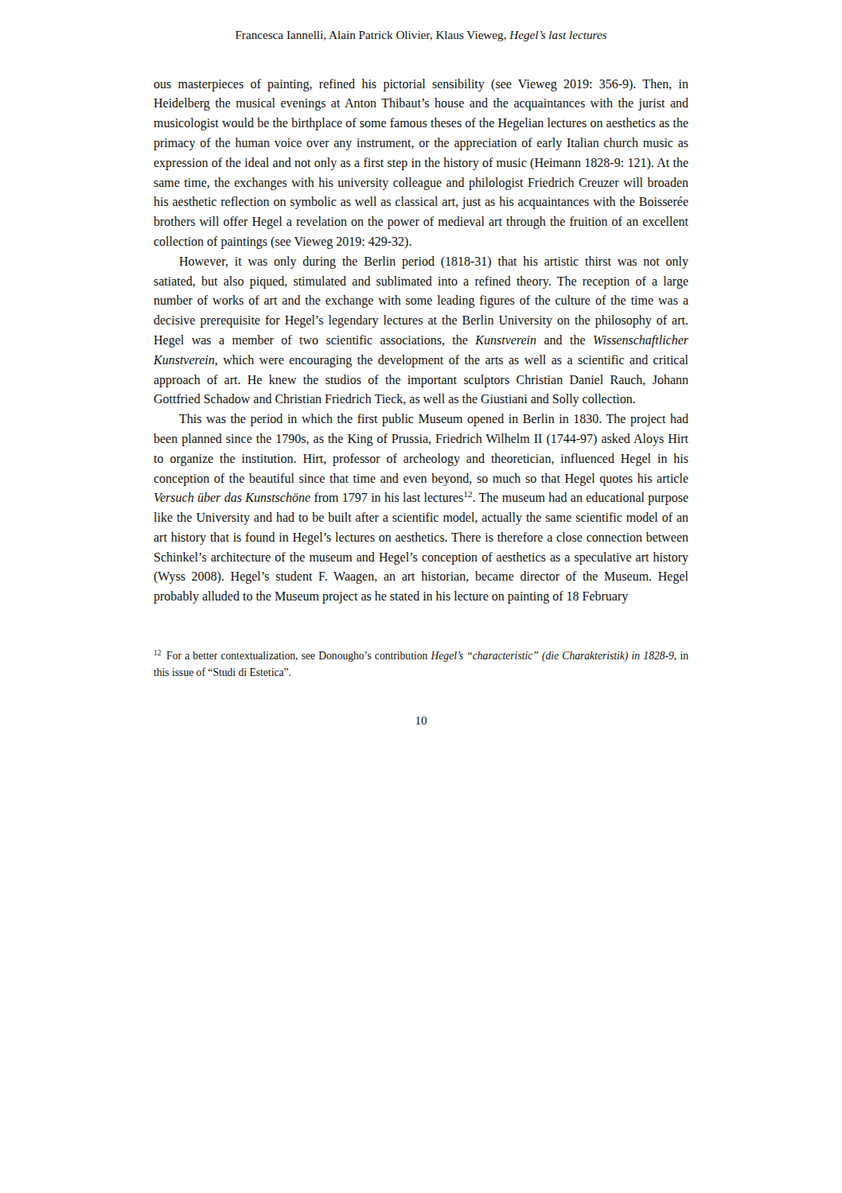Francesca Iannelli, Alain Patrick Olivier, Klaus Vieweg, Hegel’s last lectures
ous masterpieces of painting, refined his pictorial sensibility (see Vieweg 2019: 356-9). Then, in Heidelberg the musical evenings at Anton Thibaut’s house and the acquaintances with the jurist and musicologist would be the birthplace of some famous theses of the Hegelian lectures on aesthetics as the primacy of the human voice over any instrument, or the appreciation of early Italian church music as expression of the ideal and not only as a first step in the history of music (Heimann 1828-9: 121). At the same time, the exchanges with his university colleague and philologist Friedrich Creuzer will broaden his aesthetic reflection on symbolic as well as classical art, just as his acquaintances with the Boisserée brothers will offer Hegel a revelation on the power of medieval art through the fruition of an excellent collection of paintings (see Vieweg 2019: 429-32).
However, it was only during the Berlin period (1818-31) that his artistic thirst was not only satiated, but also piqued, stimulated and sublimated into a refined theory. The reception of a large number of works of art and the exchange with some leading figures of the culture of the time was a decisive prerequisite for Hegel’s legendary lectures at the Berlin University on the philosophy of art. Hegel was a member of two scientific associations, the Kunstverein and the Wissenschaftlicher Kunstverein, which were encouraging the development of the arts as well as a scientific and critical approach of art. He knew the studios of the important sculptors Christian Daniel Rauch, Johann Gottfried Schadow and Christian Friedrich Tieck, as well as the Giustiani and Solly collection.
This was the period in which the first public Museum opened in Berlin in 1830. The project had been planned since the 1790s, as the King of Prussia, Friedrich Wilhelm II (1744-97) asked Aloys Hirt to organize the institution. Hirt, professor of archeology and theoretician, influenced Hegel in his conception of the beautiful since that time and even beyond, so much so that Hegel quotes his article Versuch über das Kunstschöne from 1797 in his last lectures12. The museum had an educational purpose like the University and had to be built after a scientific model, actually the same scientific model of an art history that is found in Hegel’s lectures on aesthetics. There is therefore a close connection between Schinkel’s architecture of the museum and Hegel’s conception of aesthetics as a speculative art history (Wyss 2008). Hegel’s student F. Waagen, an art historian, became director of the Museum. Hegel probably alluded to the Museum project as he stated in his lecture on painting of 18 February
12 For a better contextualization, see Donougho’s contribution Hegel’s “characteristic” (die Charakteristik) in 1828-9, in this issue of “Studi di Estetica”.
10